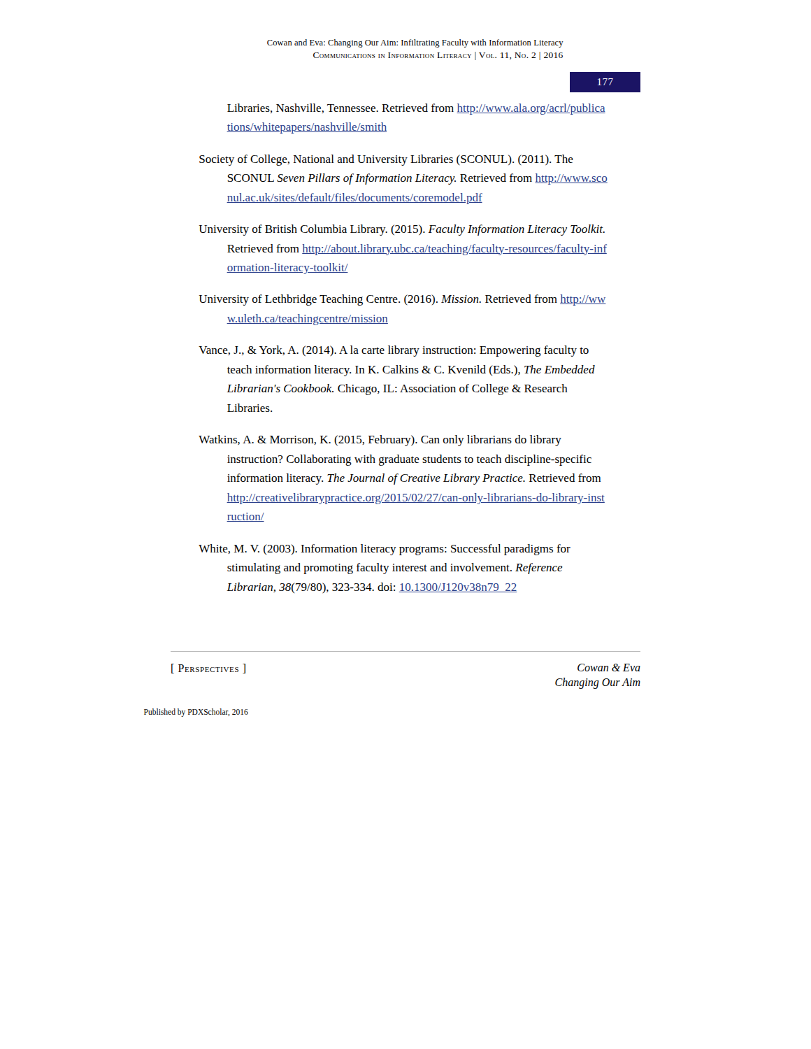Cowan and Eva: Changing Our Aim: Infiltrating Faculty with Information Literacy
Communications in Information Literacy | Vol. 11, No. 2 | 2016
177
Libraries, Nashville, Tennessee. Retrieved from http://www.ala.org/acrl/publications/whitepapers/nashville/smith
Society of College, National and University Libraries (SCONUL). (2011). The SCONUL Seven Pillars of Information Literacy. Retrieved from http://www.sconul.ac.uk/sites/default/files/documents/coremodel.pdf
University of British Columbia Library. (2015). Faculty Information Literacy Toolkit. Retrieved from http://about.library.ubc.ca/teaching/faculty-resources/faculty-information-literacy-toolkit/
University of Lethbridge Teaching Centre. (2016). Mission. Retrieved from http://www.uleth.ca/teachingcentre/mission
Vance, J., & York, A. (2014). A la carte library instruction: Empowering faculty to teach information literacy. In K. Calkins & C. Kvenild (Eds.), The Embedded Librarian's Cookbook. Chicago, IL: Association of College & Research Libraries.
Watkins, A. & Morrison, K. (2015, February). Can only librarians do library instruction? Collaborating with graduate students to teach discipline-specific information literacy. The Journal of Creative Library Practice. Retrieved from http://creativelibrarypractice.org/2015/02/27/can-only-librarians-do-library-instruction/
White, M. V. (2003). Information literacy programs: Successful paradigms for stimulating and promoting faculty interest and involvement. Reference Librarian, 38(79/80), 323-334. doi: 10.1300/J120v38n79_22
[ Perspectives ]
Cowan & Eva
Changing Our Aim
Published by PDXScholar, 2016